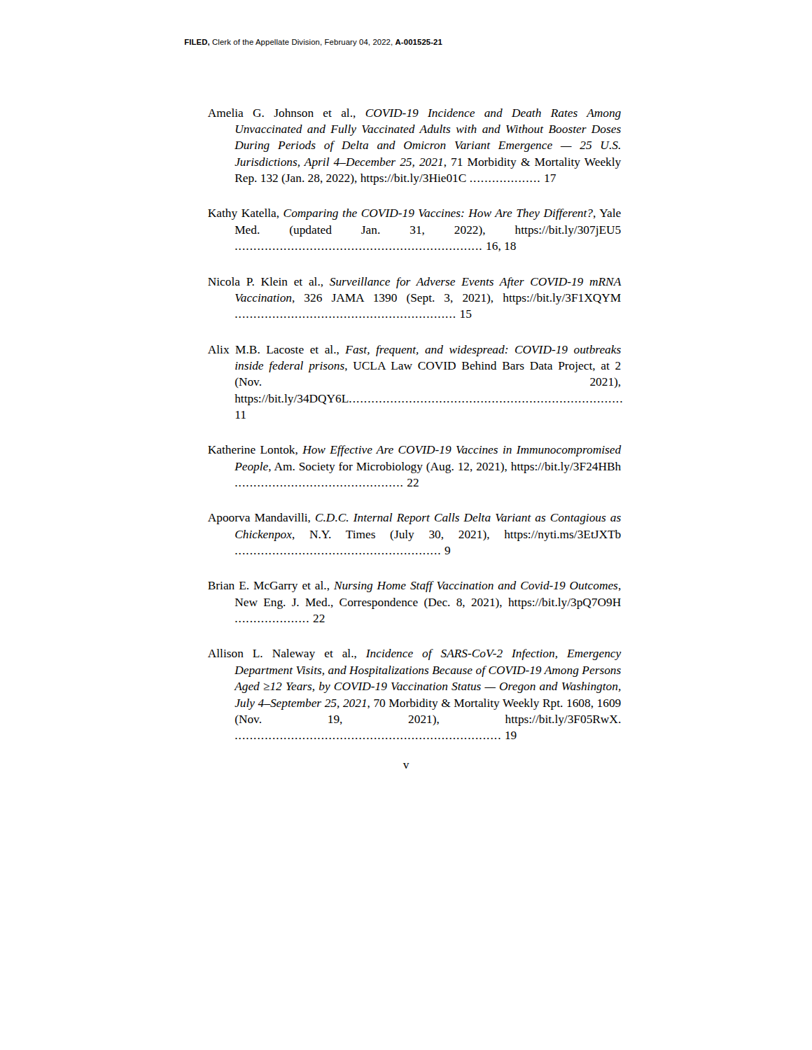FILED, Clerk of the Appellate Division, February 04, 2022, A-001525-21
Amelia G. Johnson et al., COVID-19 Incidence and Death Rates Among Unvaccinated and Fully Vaccinated Adults with and Without Booster Doses During Periods of Delta and Omicron Variant Emergence — 25 U.S. Jurisdictions, April 4–December 25, 2021, 71 Morbidity & Mortality Weekly Rep. 132 (Jan. 28, 2022), https://bit.ly/3Hie01C ................... 17
Kathy Katella, Comparing the COVID-19 Vaccines: How Are They Different?, Yale Med. (updated Jan. 31, 2022), https://bit.ly/307jEU5 .................................................................. 16, 18
Nicola P. Klein et al., Surveillance for Adverse Events After COVID-19 mRNA Vaccination, 326 JAMA 1390 (Sept. 3, 2021), https://bit.ly/3F1XQYM ........................................................... 15
Alix M.B. Lacoste et al., Fast, frequent, and widespread: COVID-19 outbreaks inside federal prisons, UCLA Law COVID Behind Bars Data Project, at 2 (Nov. 2021), https://bit.ly/34DQY6L......................................................................... 11
Katherine Lontok, How Effective Are COVID-19 Vaccines in Immunocompromised People, Am. Society for Microbiology (Aug. 12, 2021), https://bit.ly/3F24HBh ............................................. 22
Apoorva Mandavilli, C.D.C. Internal Report Calls Delta Variant as Contagious as Chickenpox, N.Y. Times (July 30, 2021), https://nyti.ms/3EtJXTb ....................................................... 9
Brian E. McGarry et al., Nursing Home Staff Vaccination and Covid-19 Outcomes, New Eng. J. Med., Correspondence (Dec. 8, 2021), https://bit.ly/3pQ7O9H .................... 22
Allison L. Naleway et al., Incidence of SARS-CoV-2 Infection, Emergency Department Visits, and Hospitalizations Because of COVID-19 Among Persons Aged ≥12 Years, by COVID-19 Vaccination Status — Oregon and Washington, July 4–September 25, 2021, 70 Morbidity & Mortality Weekly Rpt. 1608, 1609 (Nov. 19, 2021), https://bit.ly/3F05RwX. ....................................................................... 19
v